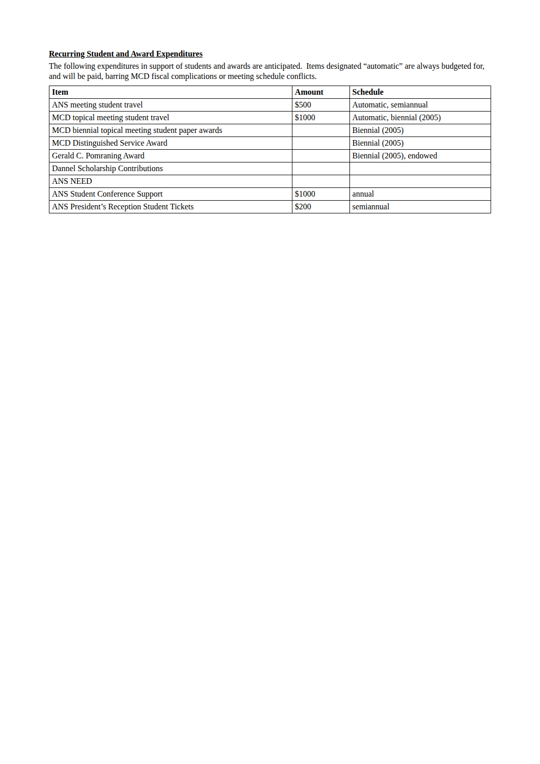Recurring Student and Award Expenditures
The following expenditures in support of students and awards are anticipated. Items designated “automatic” are always budgeted for, and will be paid, barring MCD fiscal complications or meeting schedule conflicts.
| Item | Amount | Schedule |
| --- | --- | --- |
| ANS meeting student travel | $500 | Automatic, semiannual |
| MCD topical meeting student travel | $1000 | Automatic, biennial (2005) |
| MCD biennial topical meeting student paper awards | | Biennial (2005) |
| MCD Distinguished Service Award | | Biennial (2005) |
| Gerald C. Pomraning Award | | Biennial (2005), endowed |
| Dannel Scholarship Contributions | | |
| ANS NEED | | |
| ANS Student Conference Support | $1000 | annual |
| ANS President’s Reception Student Tickets | $200 | semiannual |